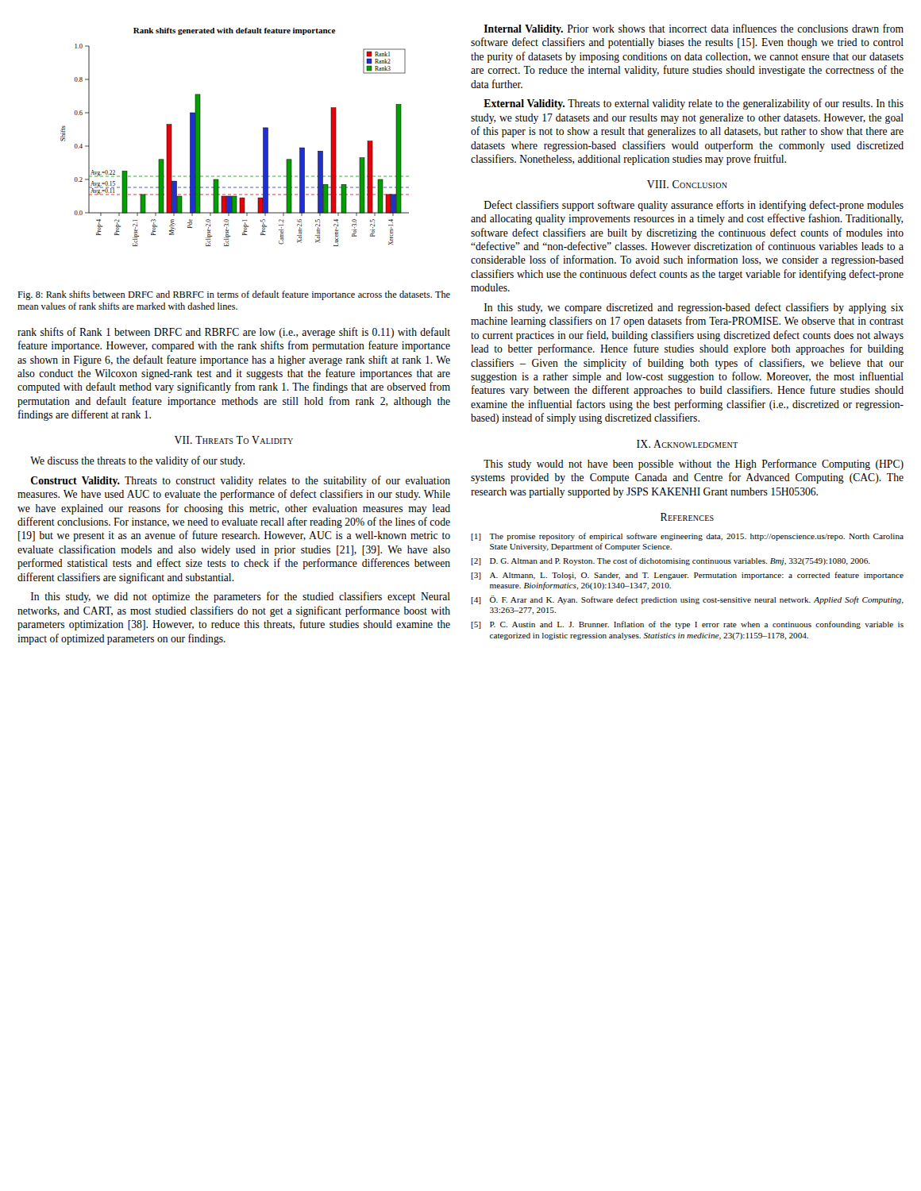Rank shifts generated with default feature importance Rank shifts generated with default feature importance 0.0 0.2 0.4 0.6 0.8 1.0 Shifts Rank1 Rank2 Rank3 Avg.=0.22 Avg.=0.15 Avg.=0.11 Prop-4 Prop-2 Eclipse-2.1 Prop-3 Mylyn Pde Eclipse-2.0 Eclipse-3.0 Prop-1 Prop-5 Camel-1.2 Xalan-2.6 Xalan-2.5 Lucene-2.4 Poi-3.0 Poi-2.5 Xerces-1.4
Fig. 8: Rank shifts between DRFC and RBRFC in terms of default feature importance across the datasets. The mean values of rank shifts are marked with dashed lines.
rank shifts of Rank 1 between DRFC and RBRFC are low (i.e., average shift is 0.11) with default feature importance. However, compared with the rank shifts from permutation feature importance as shown in Figure 6, the default feature importance has a higher average rank shift at rank 1. We also conduct the Wilcoxon signed-rank test and it suggests that the feature importances that are computed with default method vary significantly from rank 1. The findings that are observed from permutation and default feature importance methods are still hold from rank 2, although the findings are different at rank 1.
VII. Threats To Validity
We discuss the threats to the validity of our study.
Construct Validity. Threats to construct validity relates to the suitability of our evaluation measures. We have used AUC to evaluate the performance of defect classifiers in our study. While we have explained our reasons for choosing this metric, other evaluation measures may lead different conclusions. For instance, we need to evaluate recall after reading 20% of the lines of code [19] but we present it as an avenue of future research. However, AUC is a well-known metric to evaluate classification models and also widely used in prior studies [21], [39]. We have also performed statistical tests and effect size tests to check if the performance differences between different classifiers are significant and substantial.
In this study, we did not optimize the parameters for the studied classifiers except Neural networks, and CART, as most studied classifiers do not get a significant performance boost with parameters optimization [38]. However, to reduce this threats, future studies should examine the impact of optimized parameters on our findings.
Internal Validity. Prior work shows that incorrect data influences the conclusions drawn from software defect classifiers and potentially biases the results [15]. Even though we tried to control the purity of datasets by imposing conditions on data collection, we cannot ensure that our datasets are correct. To reduce the internal validity, future studies should investigate the correctness of the data further.
External Validity. Threats to external validity relate to the generalizability of our results. In this study, we study 17 datasets and our results may not generalize to other datasets. However, the goal of this paper is not to show a result that generalizes to all datasets, but rather to show that there are datasets where regression-based classifiers would outperform the commonly used discretized classifiers. Nonetheless, additional replication studies may prove fruitful.
VIII. Conclusion
Defect classifiers support software quality assurance efforts in identifying defect-prone modules and allocating quality improvements resources in a timely and cost effective fashion. Traditionally, software defect classifiers are built by discretizing the continuous defect counts of modules into “defective” and “non-defective” classes. However discretization of continuous variables leads to a considerable loss of information. To avoid such information loss, we consider a regression-based classifiers which use the continuous defect counts as the target variable for identifying defect-prone modules.
In this study, we compare discretized and regression-based defect classifiers by applying six machine learning classifiers on 17 open datasets from Tera-PROMISE. We observe that in contrast to current practices in our field, building classifiers using discretized defect counts does not always lead to better performance. Hence future studies should explore both approaches for building classifiers – Given the simplicity of building both types of classifiers, we believe that our suggestion is a rather simple and low-cost suggestion to follow. Moreover, the most influential features vary between the different approaches to build classifiers. Hence future studies should examine the influential factors using the best performing classifier (i.e., discretized or regression-based) instead of simply using discretized classifiers.
IX. Acknowledgment
This study would not have been possible without the High Performance Computing (HPC) systems provided by the Compute Canada and Centre for Advanced Computing (CAC). The research was partially supported by JSPS KAKENHI Grant numbers 15H05306.
References
The promise repository of empirical software engineering data, 2015. http://openscience.us/repo. North Carolina State University, Department of Computer Science.
D. G. Altman and P. Royston. The cost of dichotomising continuous variables. Bmj, 332(7549):1080, 2006.
A. Altmann, L. Toloşi, O. Sander, and T. Lengauer. Permutation importance: a corrected feature importance measure. Bioinformatics, 26(10):1340–1347, 2010.
Ö. F. Arar and K. Ayan. Software defect prediction using cost-sensitive neural network. Applied Soft Computing, 33:263–277, 2015.
P. C. Austin and L. J. Brunner. Inflation of the type I error rate when a continuous confounding variable is categorized in logistic regression analyses. Statistics in medicine, 23(7):1159–1178, 2004.